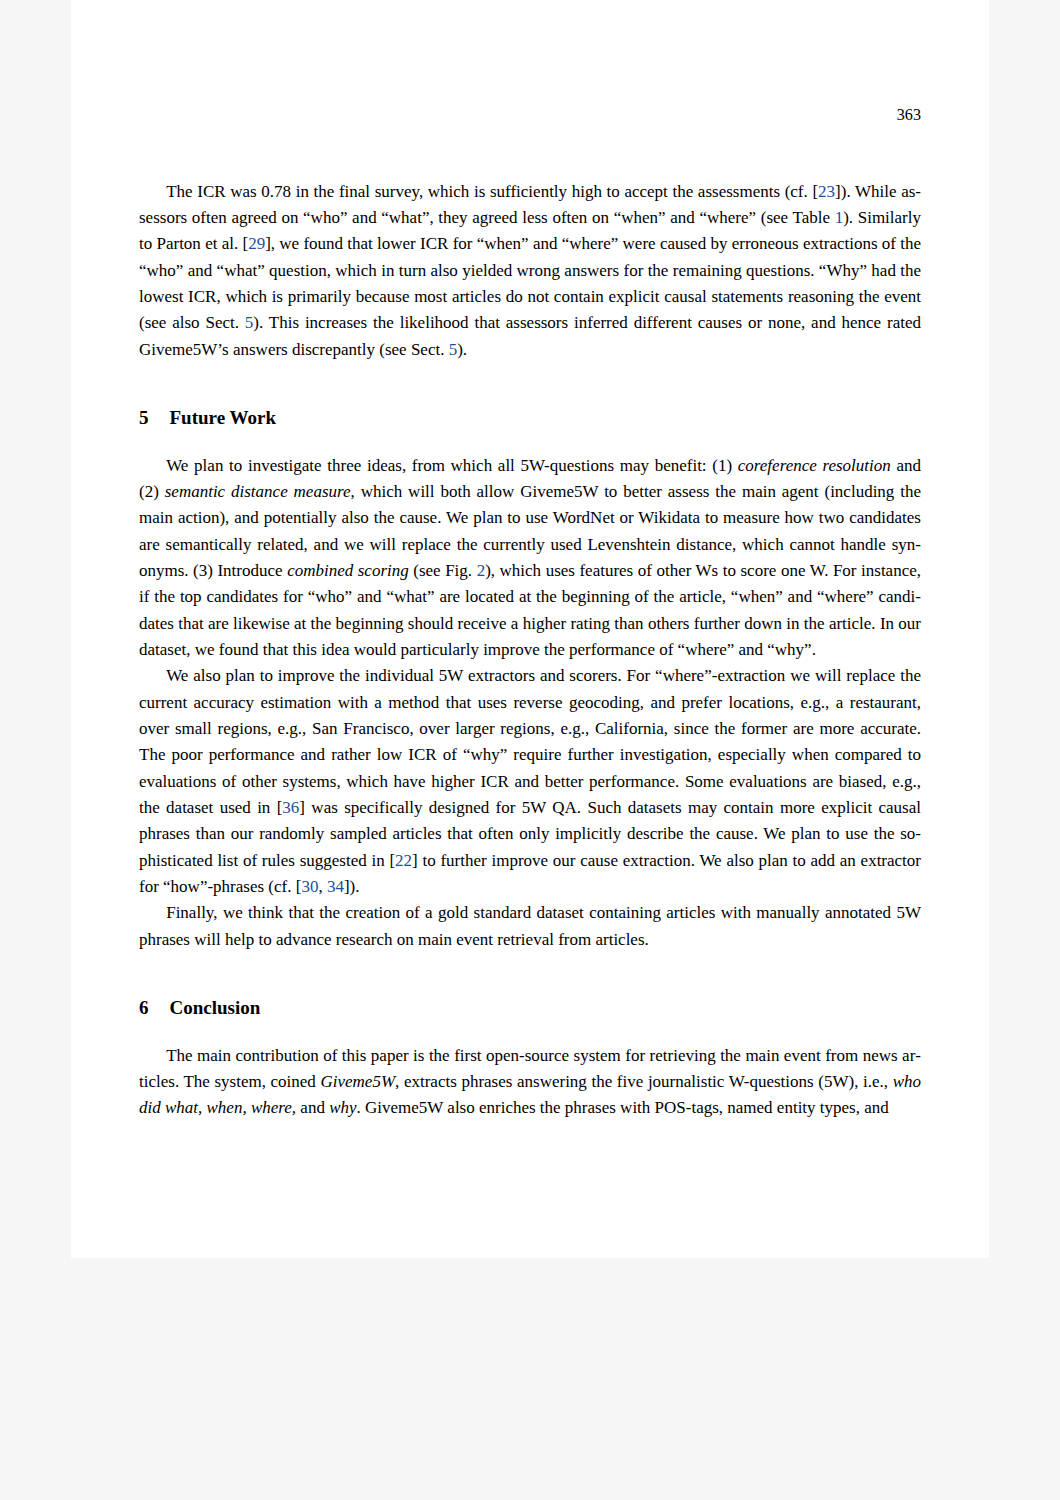363
The ICR was 0.78 in the final survey, which is sufficiently high to accept the assessments (cf. [23]). While assessors often agreed on “who” and “what”, they agreed less often on “when” and “where” (see Table 1). Similarly to Parton et al. [29], we found that lower ICR for “when” and “where” were caused by erroneous extractions of the “who” and “what” question, which in turn also yielded wrong answers for the remaining questions. “Why” had the lowest ICR, which is primarily because most articles do not contain explicit causal statements reasoning the event (see also Sect. 5). This increases the likelihood that assessors inferred different causes or none, and hence rated Giveme5W’s answers discrepantly (see Sect. 5).
5 Future Work
We plan to investigate three ideas, from which all 5W-questions may benefit: (1) coreference resolution and (2) semantic distance measure, which will both allow Giveme5W to better assess the main agent (including the main action), and potentially also the cause. We plan to use WordNet or Wikidata to measure how two candidates are semantically related, and we will replace the currently used Levenshtein distance, which cannot handle synonyms. (3) Introduce combined scoring (see Fig. 2), which uses features of other Ws to score one W. For instance, if the top candidates for “who” and “what” are located at the beginning of the article, “when” and “where” candidates that are likewise at the beginning should receive a higher rating than others further down in the article. In our dataset, we found that this idea would particularly improve the performance of “where” and “why”.
We also plan to improve the individual 5W extractors and scorers. For “where”-extraction we will replace the current accuracy estimation with a method that uses reverse geocoding, and prefer locations, e.g., a restaurant, over small regions, e.g., San Francisco, over larger regions, e.g., California, since the former are more accurate. The poor performance and rather low ICR of “why” require further investigation, especially when compared to evaluations of other systems, which have higher ICR and better performance. Some evaluations are biased, e.g., the dataset used in [36] was specifically designed for 5W QA. Such datasets may contain more explicit causal phrases than our randomly sampled articles that often only implicitly describe the cause. We plan to use the sophisticated list of rules suggested in [22] to further improve our cause extraction. We also plan to add an extractor for “how”-phrases (cf. [30, 34]).
Finally, we think that the creation of a gold standard dataset containing articles with manually annotated 5W phrases will help to advance research on main event retrieval from articles.
6 Conclusion
The main contribution of this paper is the first open-source system for retrieving the main event from news articles. The system, coined Giveme5W, extracts phrases answering the five journalistic W-questions (5W), i.e., who did what, when, where, and why. Giveme5W also enriches the phrases with POS-tags, named entity types, and